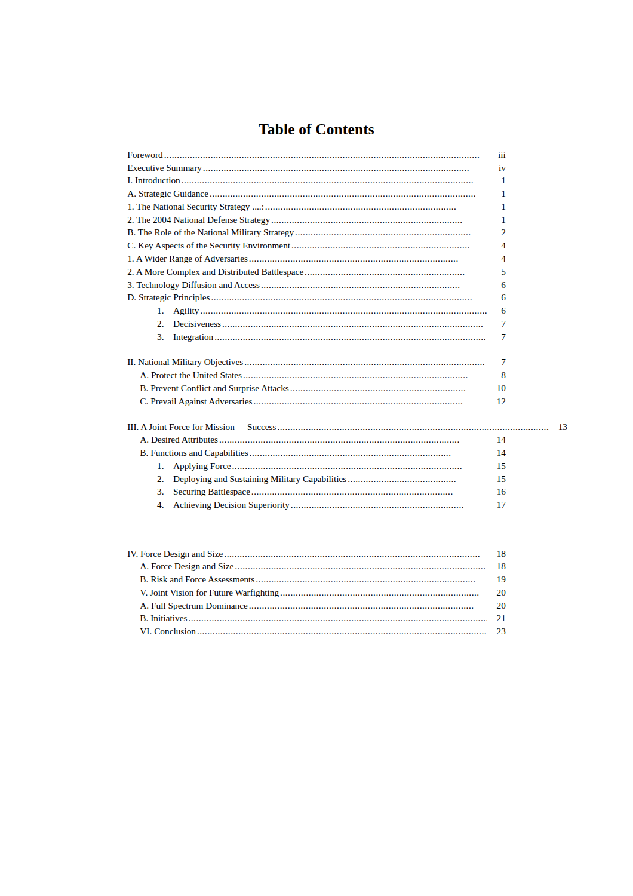Table of Contents
Foreword.......................................................................................................................... iii
Executive Summary....................................................................................................... iv
I. Introduction................................................................................................................. 1
A. Strategic Guidance....................................................................................................... 1
1. The National Security Strategy ....:.......................................................................... 1
2. The 2004 National Defense Strategy.......................................................................... 1
B. The Role of the National Military Strategy.................................................................... 2
C. Key Aspects of the Security Environment..................................................................... 4
1. A Wider Range of Adversaries................................................................................. 4
2. A More Complex and Distributed Battlespace.............................................................. 5
3. Technology Diffusion and Access............................................................................. 6
D. Strategic Principles..................................................................................................... 6
1. Agility................................................................................................................. 6
2. Decisiveness..................................................................................................... 7
3. Integration......................................................................................................... 7
II. National Military Objectives............................................................................................. 7
A. Protect the United States....................................................................................... 8
B. Prevent Conflict and Surprise Attacks.................................................................... 10
C. Prevail Against Adversaries................................................................................. 12
III. A Joint Force for Mission Success......................................................................................................... 13
A. Desired Attributes............................................................................................. 14
B. Functions and Capabilities.............................................................................. 14
1. Applying Force......................................................................................... 15
2. Deploying and Sustaining Military Capabilities.......................................... 15
3. Securing Battlespace.............................................................................. 16
4. Achieving Decision Superiority................................................................... 17
IV. Force Design and Size................................................................................................... 18
A. Force Design and Size................................................................................................. 18
B. Risk and Force Assessments..................................................................................... 19
V. Joint Vision for Future Warfighting............................................................................. 20
A. Full Spectrum Dominance....................................................................................... 20
B. Initiatives..................................................................................................................... 21
VI. Conclusion................................................................................................................. 23